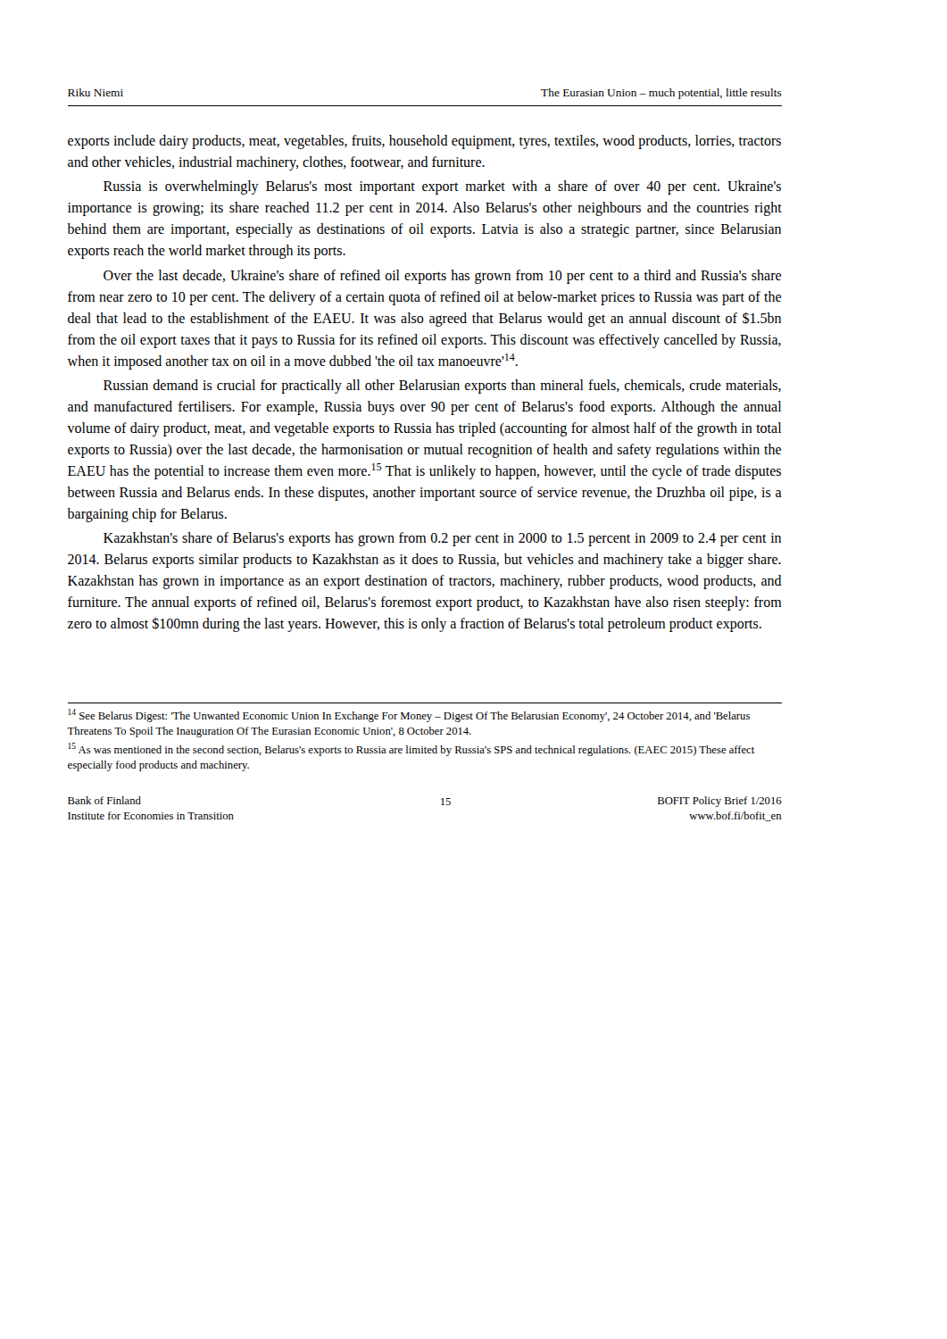Riku Niemi
The Eurasian Union – much potential, little results
exports include dairy products, meat, vegetables, fruits, household equipment, tyres, textiles, wood products, lorries, tractors and other vehicles, industrial machinery, clothes, footwear, and furniture.
Russia is overwhelmingly Belarus's most important export market with a share of over 40 per cent. Ukraine's importance is growing; its share reached 11.2 per cent in 2014. Also Belarus's other neighbours and the countries right behind them are important, especially as destinations of oil exports. Latvia is also a strategic partner, since Belarusian exports reach the world market through its ports.
Over the last decade, Ukraine's share of refined oil exports has grown from 10 per cent to a third and Russia's share from near zero to 10 per cent. The delivery of a certain quota of refined oil at below-market prices to Russia was part of the deal that lead to the establishment of the EAEU. It was also agreed that Belarus would get an annual discount of $1.5bn from the oil export taxes that it pays to Russia for its refined oil exports. This discount was effectively cancelled by Russia, when it imposed another tax on oil in a move dubbed 'the oil tax manoeuvre'14.
Russian demand is crucial for practically all other Belarusian exports than mineral fuels, chemicals, crude materials, and manufactured fertilisers. For example, Russia buys over 90 per cent of Belarus's food exports. Although the annual volume of dairy product, meat, and vegetable exports to Russia has tripled (accounting for almost half of the growth in total exports to Russia) over the last decade, the harmonisation or mutual recognition of health and safety regulations within the EAEU has the potential to increase them even more.15 That is unlikely to happen, however, until the cycle of trade disputes between Russia and Belarus ends. In these disputes, another important source of service revenue, the Druzhba oil pipe, is a bargaining chip for Belarus.
Kazakhstan's share of Belarus's exports has grown from 0.2 per cent in 2000 to 1.5 percent in 2009 to 2.4 per cent in 2014. Belarus exports similar products to Kazakhstan as it does to Russia, but vehicles and machinery take a bigger share. Kazakhstan has grown in importance as an export destination of tractors, machinery, rubber products, wood products, and furniture. The annual exports of refined oil, Belarus's foremost export product, to Kazakhstan have also risen steeply: from zero to almost $100mn during the last years. However, this is only a fraction of Belarus's total petroleum product exports.
14 See Belarus Digest: 'The Unwanted Economic Union In Exchange For Money – Digest Of The Belarusian Economy', 24 October 2014, and 'Belarus Threatens To Spoil The Inauguration Of The Eurasian Economic Union', 8 October 2014.
15 As was mentioned in the second section, Belarus's exports to Russia are limited by Russia's SPS and technical regulations. (EAEC 2015) These affect especially food products and machinery.
Bank of Finland
Institute for Economies in Transition
15
BOFIT Policy Brief 1/2016
www.bof.fi/bofit_en